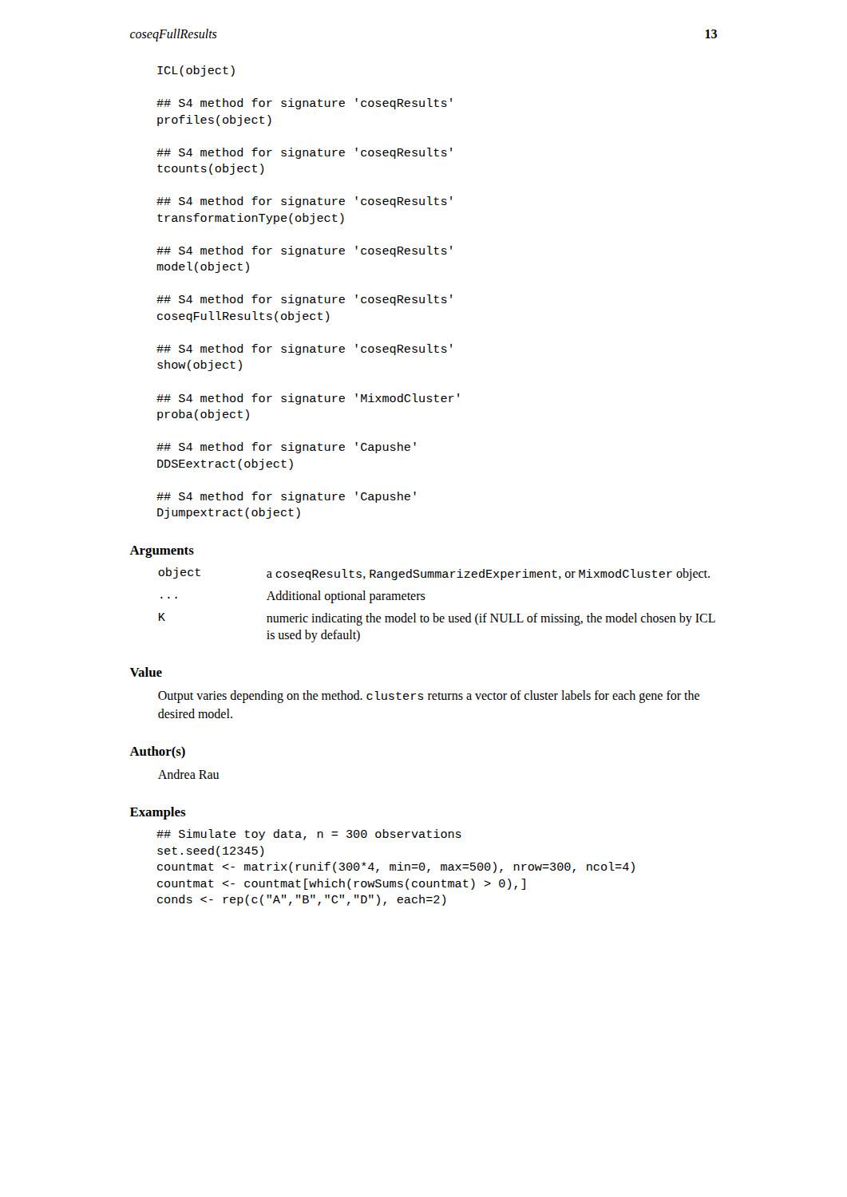coseqFullResults 13
ICL(object)

## S4 method for signature 'coseqResults'
profiles(object)

## S4 method for signature 'coseqResults'
tcounts(object)

## S4 method for signature 'coseqResults'
transformationType(object)

## S4 method for signature 'coseqResults'
model(object)

## S4 method for signature 'coseqResults'
coseqFullResults(object)

## S4 method for signature 'coseqResults'
show(object)

## S4 method for signature 'MixmodCluster'
proba(object)

## S4 method for signature 'Capushe'
DDSEextract(object)

## S4 method for signature 'Capushe'
Djumpextract(object)
Arguments
object
a coseqResults, RangedSummarizedExperiment, or MixmodCluster object.
...
Additional optional parameters
K
numeric indicating the model to be used (if NULL of missing, the model chosen by ICL is used by default)
Value
Output varies depending on the method. clusters returns a vector of cluster labels for each gene for the desired model.
Author(s)
Andrea Rau
Examples
## Simulate toy data, n = 300 observations
set.seed(12345)
countmat <- matrix(runif(300*4, min=0, max=500), nrow=300, ncol=4)
countmat <- countmat[which(rowSums(countmat) > 0),]
conds <- rep(c("A","B","C","D"), each=2)